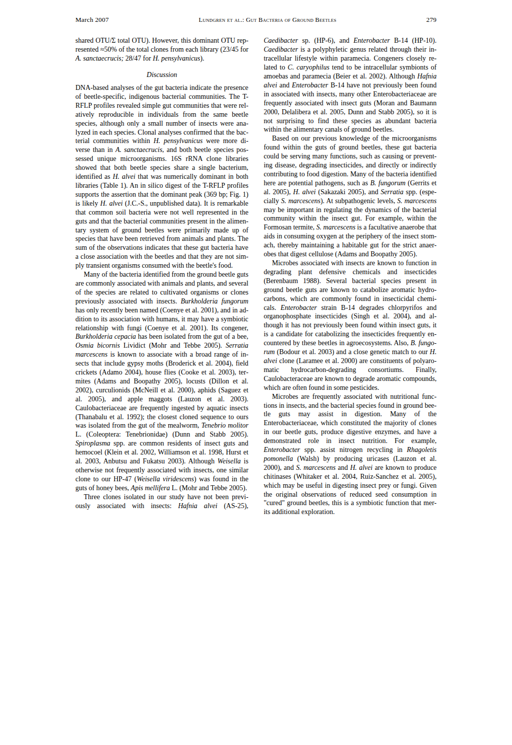March 2007 Lundgren et al.: Gut Bacteria of Ground Beetles 279
shared OTU/Σ total OTU). However, this dominant OTU represented ≈50% of the total clones from each library (23/45 for A. sanctaecrucis; 28/47 for H. pensylvanicus).
Discussion
DNA-based analyses of the gut bacteria indicate the presence of beetle-specific, indigenous bacterial communities. The T-RFLP profiles revealed simple gut communities that were relatively reproducible in individuals from the same beetle species, although only a small number of insects were analyzed in each species. Clonal analyses confirmed that the bacterial communities within H. pensylvanicus were more diverse than in A. sanctaecrucis, and both beetle species possessed unique microorganisms. 16S rRNA clone libraries showed that both beetle species share a single bacterium, identified as H. alvei that was numerically dominant in both libraries (Table 1). An in silico digest of the T-RFLP profiles supports the assertion that the dominant peak (369 bp; Fig. 1) is likely H. alvei (J.C.-S., unpublished data). It is remarkable that common soil bacteria were not well represented in the guts and that the bacterial communities present in the alimentary system of ground beetles were primarily made up of species that have been retrieved from animals and plants. The sum of the observations indicates that these gut bacteria have a close association with the beetles and that they are not simply transient organisms consumed with the beetle's food.
Many of the bacteria identified from the ground beetle guts are commonly associated with animals and plants, and several of the species are related to cultivated organisms or clones previously associated with insects. Burkholderia fungorum has only recently been named (Coenye et al. 2001), and in addition to its association with humans, it may have a symbiotic relationship with fungi (Coenye et al. 2001). Its congener, Burkholderia cepacia has been isolated from the gut of a bee, Osmia bicornis Lividict (Mohr and Tebbe 2005). Serratia marcescens is known to associate with a broad range of insects that include gypsy moths (Broderick et al. 2004), field crickets (Adamo 2004), house flies (Cooke et al. 2003), termites (Adams and Boopathy 2005), locusts (Dillon et al. 2002), curculionids (McNeill et al. 2000), aphids (Saguez et al. 2005), and apple maggots (Lauzon et al. 2003). Caulobacteriaceae are frequently ingested by aquatic insects (Thanabalu et al. 1992); the closest cloned sequence to ours was isolated from the gut of the mealworm, Tenebrio molitor L. (Coleoptera: Tenebrionidae) (Dunn and Stabb 2005). Spiroplasma spp. are common residents of insect guts and hemocoel (Klein et al. 2002, Williamson et al. 1998, Hurst et al. 2003, Anbutsu and Fukatsu 2003). Although Weisella is otherwise not frequently associated with insects, one similar clone to our HP-47 (Weisella viridescens) was found in the guts of honey bees, Apis mellifera L. (Mohr and Tebbe 2005).
Three clones isolated in our study have not been previously associated with insects: Hafnia alvei (AS-25), Caedibacter sp. (HP-6), and Enterobacter B-14 (HP-10). Caedibacter is a polyphyletic genus related through their intracellular lifestyle within paramecia. Congeners closely related to C. caryophilus tend to be intracellular symbionts of amoebas and paramecia (Beier et al. 2002). Although Hafnia alvei and Enterobacter B-14 have not previously been found in associated with insects, many other Enterobacteriaceae are frequently associated with insect guts (Moran and Baumann 2000, Delalibera et al. 2005, Dunn and Stabb 2005), so it is not surprising to find these species as abundant bacteria within the alimentary canals of ground beetles.
Based on our previous knowledge of the microorganisms found within the guts of ground beetles, these gut bacteria could be serving many functions, such as causing or preventing disease, degrading insecticides, and directly or indirectly contributing to food digestion. Many of the bacteria identified here are potential pathogens, such as B. fungorum (Gerrits et al. 2005), H. alvei (Sakazaki 2005), and Serratia spp. (especially S. marcescens). At subpathogenic levels, S. marcescens may be important in regulating the dynamics of the bacterial community within the insect gut. For example, within the Formosan termite, S. marcescens is a facultative anaerobe that aids in consuming oxygen at the periphery of the insect stomach, thereby maintaining a habitable gut for the strict anaerobes that digest cellulose (Adams and Boopathy 2005).
Microbes associated with insects are known to function in degrading plant defensive chemicals and insecticides (Berenbaum 1988). Several bacterial species present in ground beetle guts are known to catabolize aromatic hydrocarbons, which are commonly found in insecticidal chemicals. Enterobacter strain B-14 degrades chlorpyrifos and organophosphate insecticides (Singh et al. 2004), and although it has not previously been found within insect guts, it is a candidate for catabolizing the insecticides frequently encountered by these beetles in agroecosystems. Also, B. fungorum (Bodour et al. 2003) and a close genetic match to our H. alvei clone (Laramee et al. 2000) are constituents of polyaromatic hydrocarbon-degrading consortiums. Finally, Caulobacteraceae are known to degrade aromatic compounds, which are often found in some pesticides.
Microbes are frequently associated with nutritional functions in insects, and the bacterial species found in ground beetle guts may assist in digestion. Many of the Enterobacteriaceae, which constituted the majority of clones in our beetle guts, produce digestive enzymes, and have a demonstrated role in insect nutrition. For example, Enterobacter spp. assist nitrogen recycling in Rhagoletis pomonella (Walsh) by producing uricases (Lauzon et al. 2000), and S. marcescens and H. alvei are known to produce chitinases (Whitaker et al. 2004, Ruiz-Sanchez et al. 2005), which may be useful in digesting insect prey or fungi. Given the original observations of reduced seed consumption in "cured" ground beetles, this is a symbiotic function that merits additional exploration.